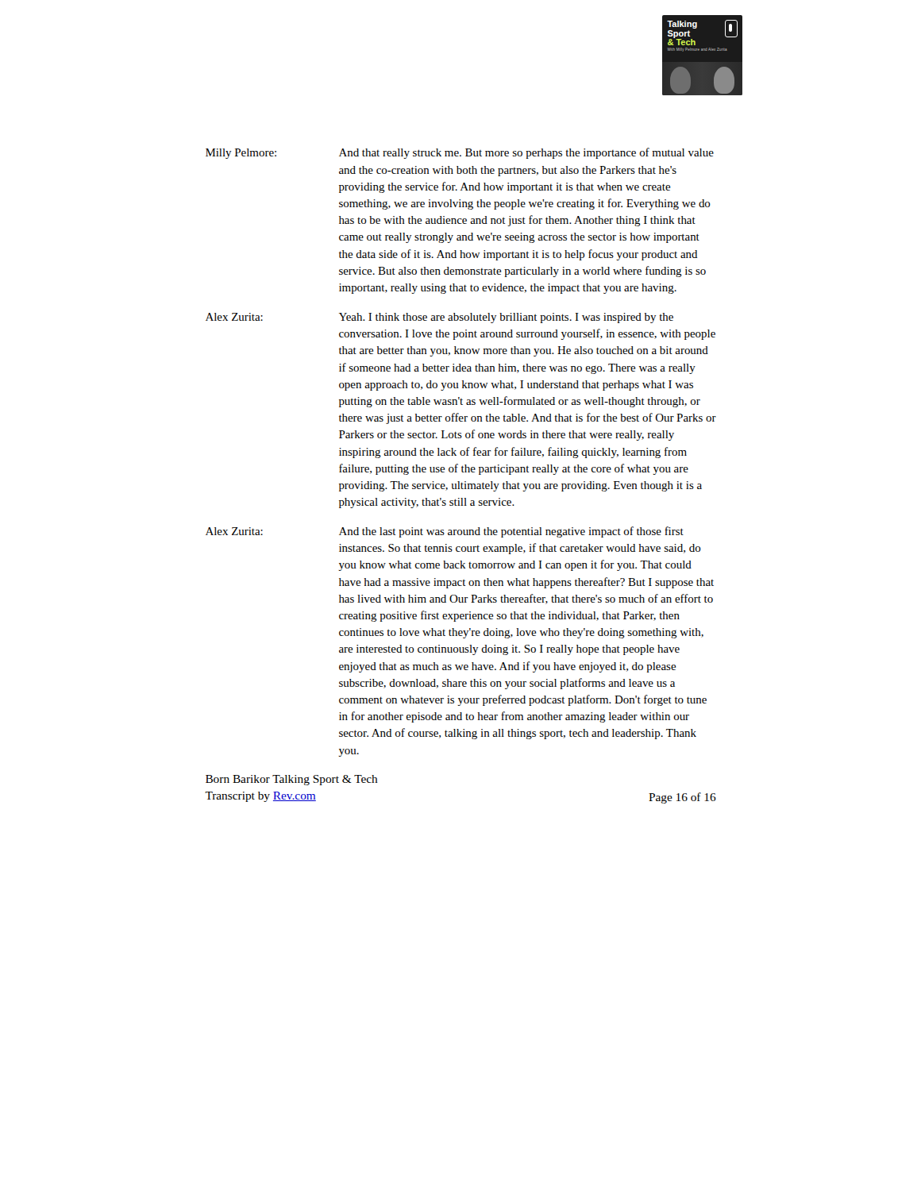Talking
Sport
& Tech
With Milly Pelmore and Alex Zurita
Milly Pelmore:
And that really struck me. But more so perhaps the importance of mutual value and the co-creation with both the partners, but also the Parkers that he's providing the service for. And how important it is that when we create something, we are involving the people we're creating it for. Everything we do has to be with the audience and not just for them. Another thing I think that came out really strongly and we're seeing across the sector is how important the data side of it is. And how important it is to help focus your product and service. But also then demonstrate particularly in a world where funding is so important, really using that to evidence, the impact that you are having.
Alex Zurita:
Yeah. I think those are absolutely brilliant points. I was inspired by the conversation. I love the point around surround yourself, in essence, with people that are better than you, know more than you. He also touched on a bit around if someone had a better idea than him, there was no ego. There was a really open approach to, do you know what, I understand that perhaps what I was putting on the table wasn't as well-formulated or as well-thought through, or there was just a better offer on the table. And that is for the best of Our Parks or Parkers or the sector. Lots of one words in there that were really, really inspiring around the lack of fear for failure, failing quickly, learning from failure, putting the use of the participant really at the core of what you are providing. The service, ultimately that you are providing. Even though it is a physical activity, that's still a service.
Alex Zurita:
And the last point was around the potential negative impact of those first instances. So that tennis court example, if that caretaker would have said, do you know what come back tomorrow and I can open it for you. That could have had a massive impact on then what happens thereafter? But I suppose that has lived with him and Our Parks thereafter, that there's so much of an effort to creating positive first experience so that the individual, that Parker, then continues to love what they're doing, love who they're doing something with, are interested to continuously doing it. So I really hope that people have enjoyed that as much as we have. And if you have enjoyed it, do please subscribe, download, share this on your social platforms and leave us a comment on whatever is your preferred podcast platform. Don't forget to tune in for another episode and to hear from another amazing leader within our sector. And of course, talking in all things sport, tech and leadership. Thank you.
Born Barikor Talking Sport & Tech
Transcript by Rev.com
Page 16 of 16